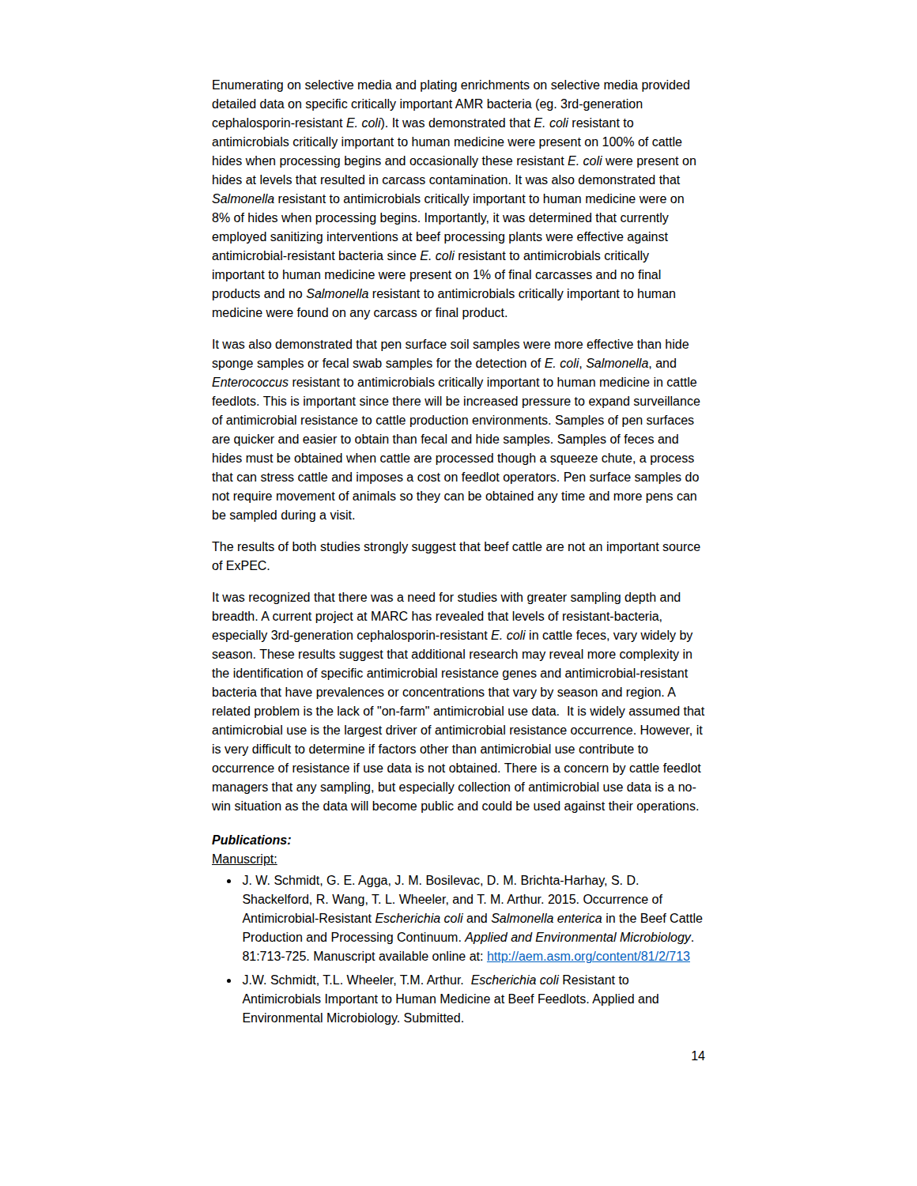Enumerating on selective media and plating enrichments on selective media provided detailed data on specific critically important AMR bacteria (eg. 3rd-generation cephalosporin-resistant E. coli). It was demonstrated that E. coli resistant to antimicrobials critically important to human medicine were present on 100% of cattle hides when processing begins and occasionally these resistant E. coli were present on hides at levels that resulted in carcass contamination. It was also demonstrated that Salmonella resistant to antimicrobials critically important to human medicine were on 8% of hides when processing begins. Importantly, it was determined that currently employed sanitizing interventions at beef processing plants were effective against antimicrobial-resistant bacteria since E. coli resistant to antimicrobials critically important to human medicine were present on 1% of final carcasses and no final products and no Salmonella resistant to antimicrobials critically important to human medicine were found on any carcass or final product.
It was also demonstrated that pen surface soil samples were more effective than hide sponge samples or fecal swab samples for the detection of E. coli, Salmonella, and Enterococcus resistant to antimicrobials critically important to human medicine in cattle feedlots. This is important since there will be increased pressure to expand surveillance of antimicrobial resistance to cattle production environments. Samples of pen surfaces are quicker and easier to obtain than fecal and hide samples. Samples of feces and hides must be obtained when cattle are processed though a squeeze chute, a process that can stress cattle and imposes a cost on feedlot operators. Pen surface samples do not require movement of animals so they can be obtained any time and more pens can be sampled during a visit.
The results of both studies strongly suggest that beef cattle are not an important source of ExPEC.
It was recognized that there was a need for studies with greater sampling depth and breadth. A current project at MARC has revealed that levels of resistant-bacteria, especially 3rd-generation cephalosporin-resistant E. coli in cattle feces, vary widely by season. These results suggest that additional research may reveal more complexity in the identification of specific antimicrobial resistance genes and antimicrobial-resistant bacteria that have prevalences or concentrations that vary by season and region. A related problem is the lack of "on-farm" antimicrobial use data. It is widely assumed that antimicrobial use is the largest driver of antimicrobial resistance occurrence. However, it is very difficult to determine if factors other than antimicrobial use contribute to occurrence of resistance if use data is not obtained. There is a concern by cattle feedlot managers that any sampling, but especially collection of antimicrobial use data is a no-win situation as the data will become public and could be used against their operations.
Publications:
Manuscript:
J. W. Schmidt, G. E. Agga, J. M. Bosilevac, D. M. Brichta-Harhay, S. D. Shackelford, R. Wang, T. L. Wheeler, and T. M. Arthur. 2015. Occurrence of Antimicrobial-Resistant Escherichia coli and Salmonella enterica in the Beef Cattle Production and Processing Continuum. Applied and Environmental Microbiology. 81:713-725. Manuscript available online at: http://aem.asm.org/content/81/2/713
J.W. Schmidt, T.L. Wheeler, T.M. Arthur. Escherichia coli Resistant to Antimicrobials Important to Human Medicine at Beef Feedlots. Applied and Environmental Microbiology. Submitted.
14